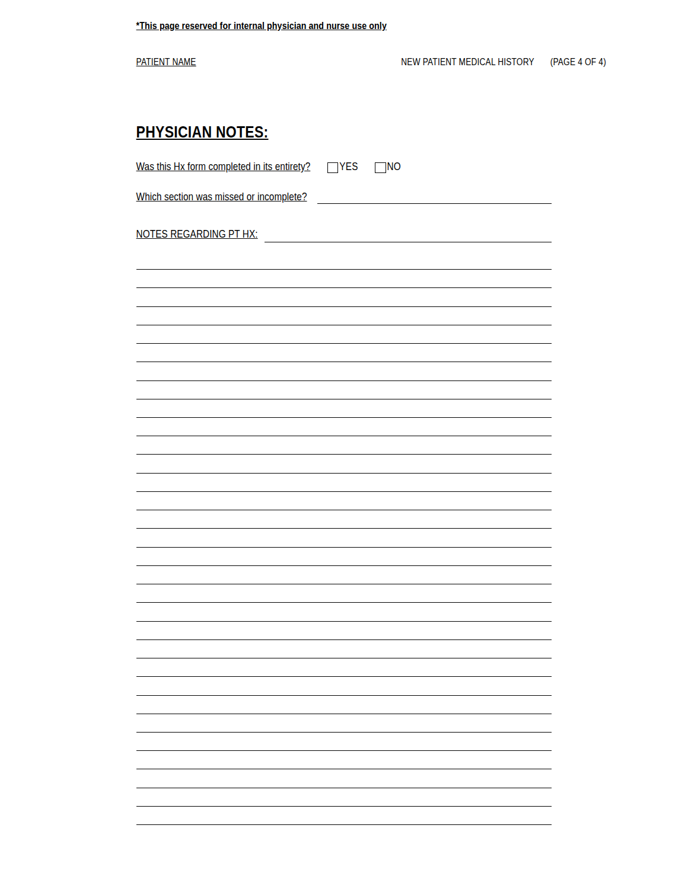*This page reserved for internal physician and nurse use only
PATIENT NAME NEW PATIENT MEDICAL HISTORY (PAGE 4 OF 4)
PHYSICIAN NOTES:
Was this Hx form completed in its entirety? YES NO
Which section was missed or incomplete?
NOTES REGARDING PT HX: